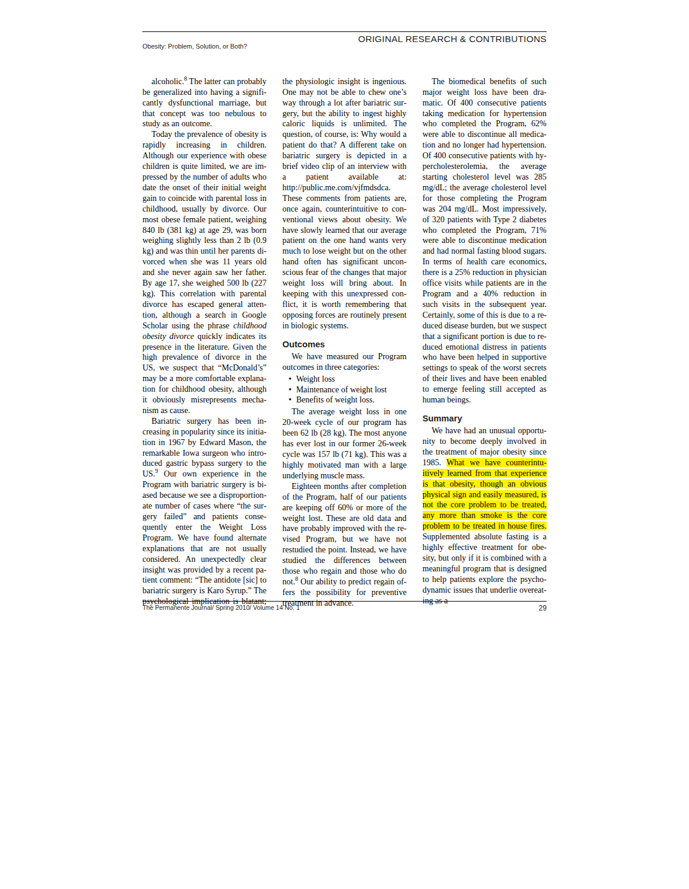Original Research & Contributions
Obesity: Problem, Solution, or Both?
alcoholic.8 The latter can probably be generalized into having a significantly dysfunctional marriage, but that concept was too nebulous to study as an outcome.
Today the prevalence of obesity is rapidly increasing in children. Although our experience with obese children is quite limited, we are impressed by the number of adults who date the onset of their initial weight gain to coincide with parental loss in childhood, usually by divorce. Our most obese female patient, weighing 840 lb (381 kg) at age 29, was born weighing slightly less than 2 lb (0.9 kg) and was thin until her parents divorced when she was 11 years old and she never again saw her father. By age 17, she weighed 500 lb (227 kg). This correlation with parental divorce has escaped general attention, although a search in Google Scholar using the phrase childhood obesity divorce quickly indicates its presence in the literature. Given the high prevalence of divorce in the US, we suspect that “McDonald’s” may be a more comfortable explanation for childhood obesity, although it obviously misrepresents mechanism as cause.
Bariatric surgery has been increasing in popularity since its initiation in 1967 by Edward Mason, the remarkable Iowa surgeon who introduced gastric bypass surgery to the US.9 Our own experience in the Program with bariatric surgery is biased because we see a disproportionate number of cases where “the surgery failed” and patients consequently enter the Weight Loss Program. We have found alternate explanations that are not usually considered. An unexpectedly clear insight was provided by a recent patient comment: “The antidote [sic] to bariatric surgery is Karo Syrup.” The psychological implication is blatant; the physiologic insight is ingenious. One may not be able to chew one’s way through a lot after bariatric surgery, but the ability to ingest highly caloric liquids is unlimited. The question, of course, is: Why would a patient do that? A different take on bariatric surgery is depicted in a brief video clip of an interview with a patient available at: http://public.me.com/vjfmdsdca. These comments from patients are, once again, counterintuitive to conventional views about obesity. We have slowly learned that our average patient on the one hand wants very much to lose weight but on the other hand often has significant unconscious fear of the changes that major weight loss will bring about. In keeping with this unexpressed conflict, it is worth remembering that opposing forces are routinely present in biologic systems.
Outcomes
We have measured our Program outcomes in three categories:
Weight loss
Maintenance of weight lost
Benefits of weight loss.
The average weight loss in one 20-week cycle of our program has been 62 lb (28 kg). The most anyone has ever lost in our former 26-week cycle was 157 lb (71 kg). This was a highly motivated man with a large underlying muscle mass.
Eighteen months after completion of the Program, half of our patients are keeping off 60% or more of the weight lost. These are old data and have probably improved with the revised Program, but we have not restudied the point. Instead, we have studied the differences between those who regain and those who do not.8 Our ability to predict regain offers the possibility for preventive treatment in advance.
The biomedical benefits of such major weight loss have been dramatic. Of 400 consecutive patients taking medication for hypertension who completed the Program, 62% were able to discontinue all medication and no longer had hypertension. Of 400 consecutive patients with hypercholesterolemia, the average starting cholesterol level was 285 mg/dL; the average cholesterol level for those completing the Program was 204 mg/dL. Most impressively, of 320 patients with Type 2 diabetes who completed the Program, 71% were able to discontinue medication and had normal fasting blood sugars. In terms of health care economics, there is a 25% reduction in physician office visits while patients are in the Program and a 40% reduction in such visits in the subsequent year. Certainly, some of this is due to a reduced disease burden, but we suspect that a significant portion is due to reduced emotional distress in patients who have been helped in supportive settings to speak of the worst secrets of their lives and have been enabled to emerge feeling still accepted as human beings.
Summary
We have had an unusual opportunity to become deeply involved in the treatment of major obesity since 1985. What we have counterintuitively learned from that experience is that obesity, though an obvious physical sign and easily measured, is not the core problem to be treated, any more than smoke is the core problem to be treated in house fires. Supplemented absolute fasting is a highly effective treatment for obesity, but only if it is combined with a meaningful program that is designed to help patients explore the psychodynamic issues that underlie overeating as a
The Permanente Journal/ Spring 2010/ Volume 14 No. 1
29